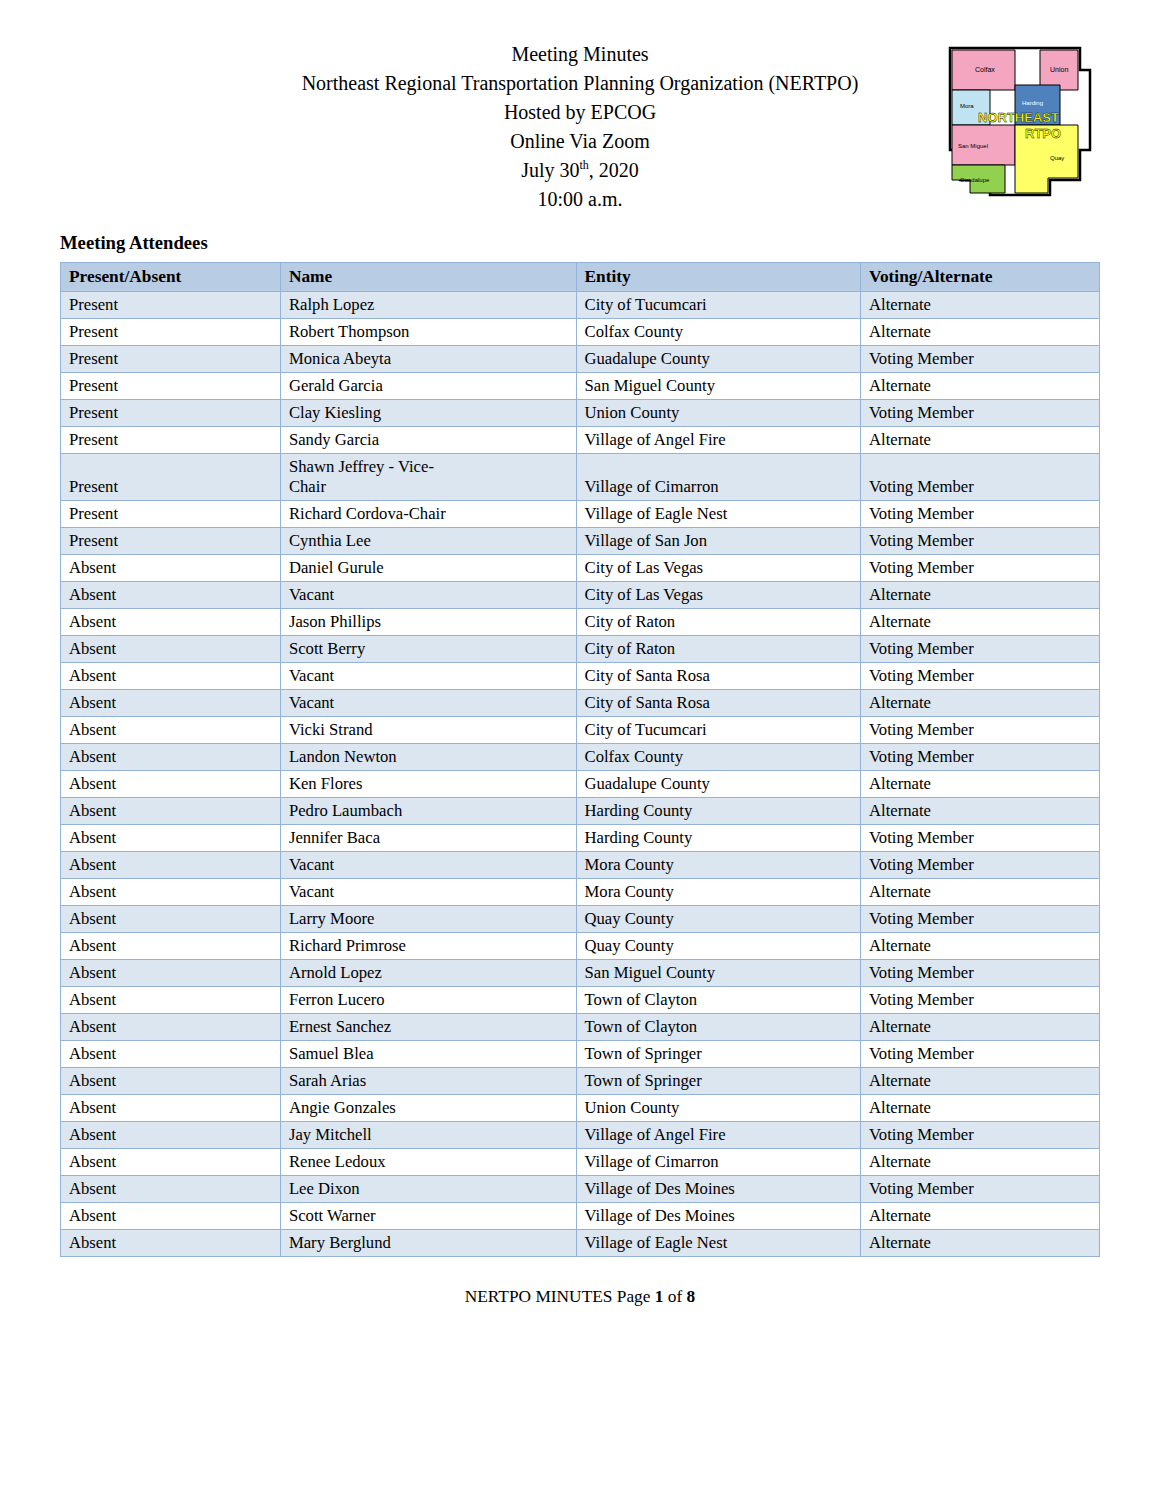Colfax Union Mora Harding San Miguel Guadalupe Quay NORTHEAST RTPO
Meeting Minutes
Northeast Regional Transportation Planning Organization (NERTPO)
Hosted by EPCOG
Online Via Zoom
July 30th, 2020
10:00 a.m.
Meeting Attendees
| Present/Absent | Name | Entity | Voting/Alternate |
| --- | --- | --- | --- |
| Present | Ralph Lopez | City of Tucumcari | Alternate |
| Present | Robert Thompson | Colfax County | Alternate |
| Present | Monica Abeyta | Guadalupe County | Voting Member |
| Present | Gerald Garcia | San Miguel County | Alternate |
| Present | Clay Kiesling | Union County | Voting Member |
| Present | Sandy Garcia | Village of Angel Fire | Alternate |
| Present | Shawn Jeffrey - Vice- Chair | Village of Cimarron | Voting Member |
| Present | Richard Cordova-Chair | Village of Eagle Nest | Voting Member |
| Present | Cynthia Lee | Village of San Jon | Voting Member |
| Absent | Daniel Gurule | City of Las Vegas | Voting Member |
| Absent | Vacant | City of Las Vegas | Alternate |
| Absent | Jason Phillips | City of Raton | Alternate |
| Absent | Scott Berry | City of Raton | Voting Member |
| Absent | Vacant | City of Santa Rosa | Voting Member |
| Absent | Vacant | City of Santa Rosa | Alternate |
| Absent | Vicki Strand | City of Tucumcari | Voting Member |
| Absent | Landon Newton | Colfax County | Voting Member |
| Absent | Ken Flores | Guadalupe County | Alternate |
| Absent | Pedro Laumbach | Harding County | Alternate |
| Absent | Jennifer Baca | Harding County | Voting Member |
| Absent | Vacant | Mora County | Voting Member |
| Absent | Vacant | Mora County | Alternate |
| Absent | Larry Moore | Quay County | Voting Member |
| Absent | Richard Primrose | Quay County | Alternate |
| Absent | Arnold Lopez | San Miguel County | Voting Member |
| Absent | Ferron Lucero | Town of Clayton | Voting Member |
| Absent | Ernest Sanchez | Town of Clayton | Alternate |
| Absent | Samuel Blea | Town of Springer | Voting Member |
| Absent | Sarah Arias | Town of Springer | Alternate |
| Absent | Angie Gonzales | Union County | Alternate |
| Absent | Jay Mitchell | Village of Angel Fire | Voting Member |
| Absent | Renee Ledoux | Village of Cimarron | Alternate |
| Absent | Lee Dixon | Village of Des Moines | Voting Member |
| Absent | Scott Warner | Village of Des Moines | Alternate |
| Absent | Mary Berglund | Village of Eagle Nest | Alternate |
NERTPO MINUTES Page 1 of 8